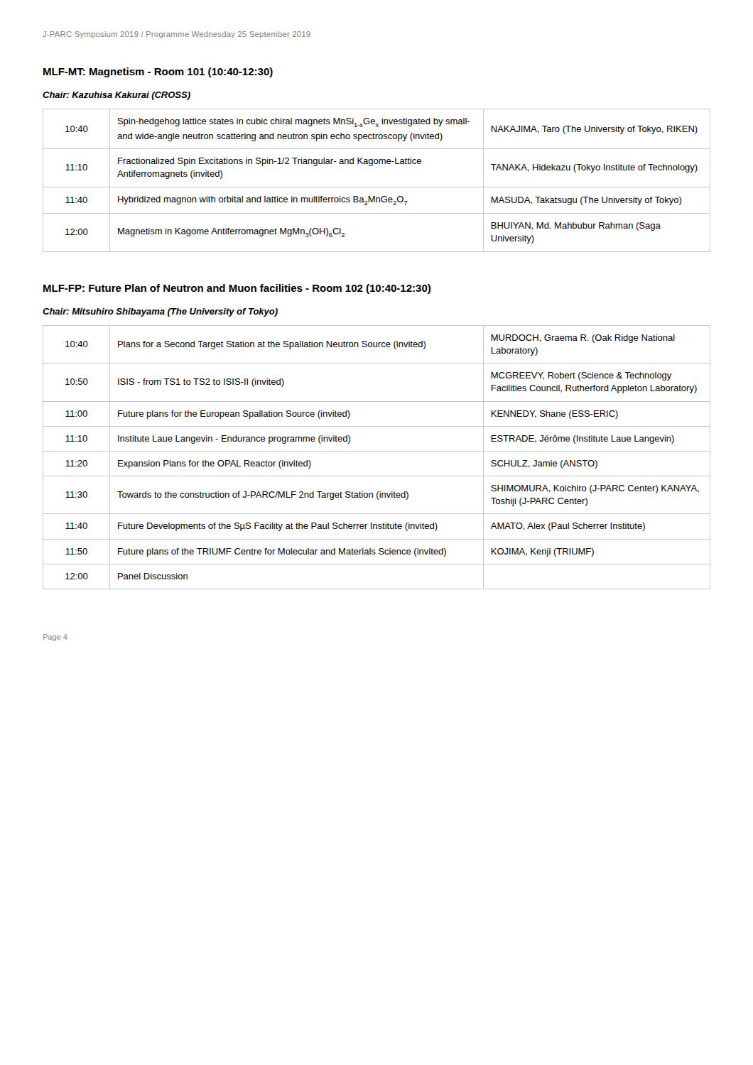J-PARC Symposium 2019 / Programme Wednesday 25 September 2019
MLF-MT: Magnetism - Room 101 (10:40-12:30)
Chair: Kazuhisa Kakurai (CROSS)
| 10:40 | Spin-hedgehog lattice states in cubic chiral magnets MnSi 1-x Ge x investigated by small- and wide-angle neutron scattering and neutron spin echo spectroscopy (invited) | NAKAJIMA, Taro (The University of Tokyo, RIKEN) |
| 11:10 | Fractionalized Spin Excitations in Spin-1/2 Triangular- and Kagome-Lattice Antiferromagnets (invited) | TANAKA, Hidekazu (Tokyo Institute of Technology) |
| 11:40 | Hybridized magnon with orbital and lattice in multiferroics Ba 2 MnGe 2 O 7 | MASUDA, Takatsugu (The University of Tokyo) |
| 12:00 | Magnetism in Kagome Antiferromagnet MgMn 3 (OH) 6 Cl 2 | BHUIYAN, Md. Mahbubur Rahman (Saga University) |
MLF-FP: Future Plan of Neutron and Muon facilities - Room 102 (10:40-12:30)
Chair: Mitsuhiro Shibayama (The University of Tokyo)
| 10:40 | Plans for a Second Target Station at the Spallation Neutron Source (invited) | MURDOCH, Graema R. (Oak Ridge National Laboratory) |
| 10:50 | ISIS - from TS1 to TS2 to ISIS-II (invited) | MCGREEVY, Robert (Science & Technology Facilities Council, Rutherford Appleton Laboratory) |
| 11:00 | Future plans for the European Spallation Source (invited) | KENNEDY, Shane (ESS-ERIC) |
| 11:10 | Institute Laue Langevin - Endurance programme (invited) | ESTRADE, Jérôme (Institute Laue Langevin) |
| 11:20 | Expansion Plans for the OPAL Reactor (invited) | SCHULZ, Jamie (ANSTO) |
| 11:30 | Towards to the construction of J-PARC/MLF 2nd Target Station (invited) | SHIMOMURA, Koichiro (J-PARC Center) KANAYA, Toshiji (J-PARC Center) |
| 11:40 | Future Developments of the SµS Facility at the Paul Scherrer Institute (invited) | AMATO, Alex (Paul Scherrer Institute) |
| 11:50 | Future plans of the TRIUMF Centre for Molecular and Materials Science (invited) | KOJIMA, Kenji (TRIUMF) |
| 12:00 | Panel Discussion | |
Page 4